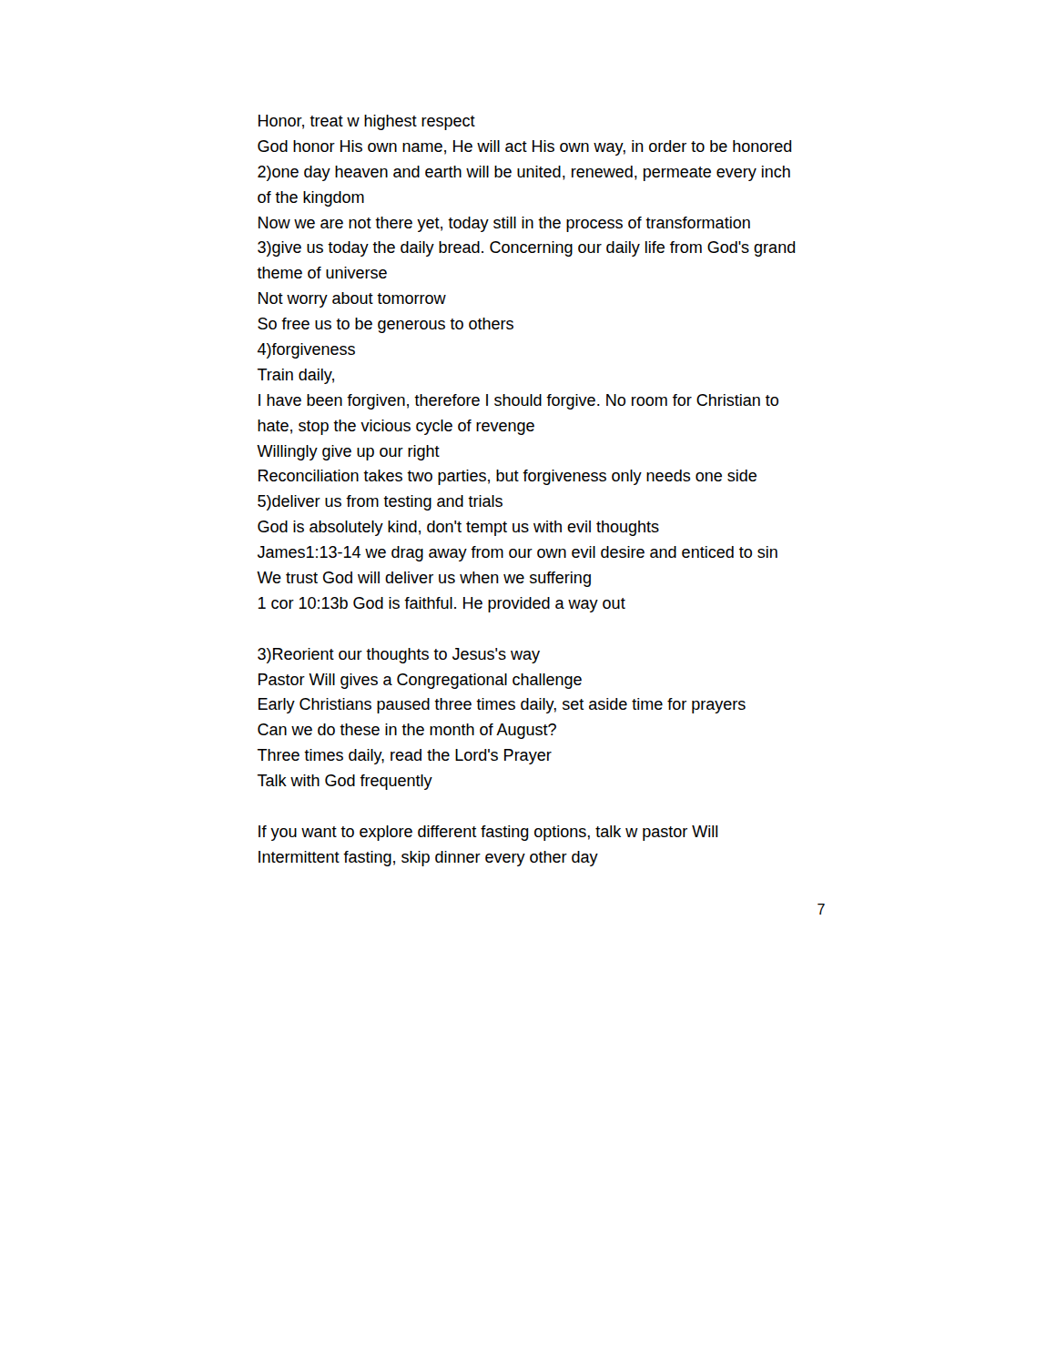Honor, treat w highest respect
God honor His own name, He will act His own way, in order to be honored
2)one day heaven and earth will be united, renewed, permeate every inch of the kingdom
Now we are not there yet, today still in the process of transformation
3)give us today the daily bread. Concerning our daily life from God's grand theme of universe
Not worry about tomorrow
So free us to be generous to others
4)forgiveness
Train daily,
I have been forgiven, therefore I should forgive. No room for Christian to hate, stop the vicious cycle of revenge
Willingly give up our right
Reconciliation takes two parties, but forgiveness only needs one side
5)deliver us from testing and trials
God is absolutely kind, don't tempt us with evil thoughts
James1:13-14 we drag away from our own evil desire and enticed to sin
We trust God will deliver us when we suffering
1 cor 10:13b God is faithful. He provided a way out
3)Reorient our thoughts to Jesus's way
Pastor Will gives a Congregational challenge
Early Christians paused three times daily, set aside time for prayers
Can we do these in the month of August?
Three times daily, read the Lord's Prayer
Talk with God frequently
If you want to explore different fasting options, talk w pastor Will
Intermittent fasting, skip dinner every other day
7